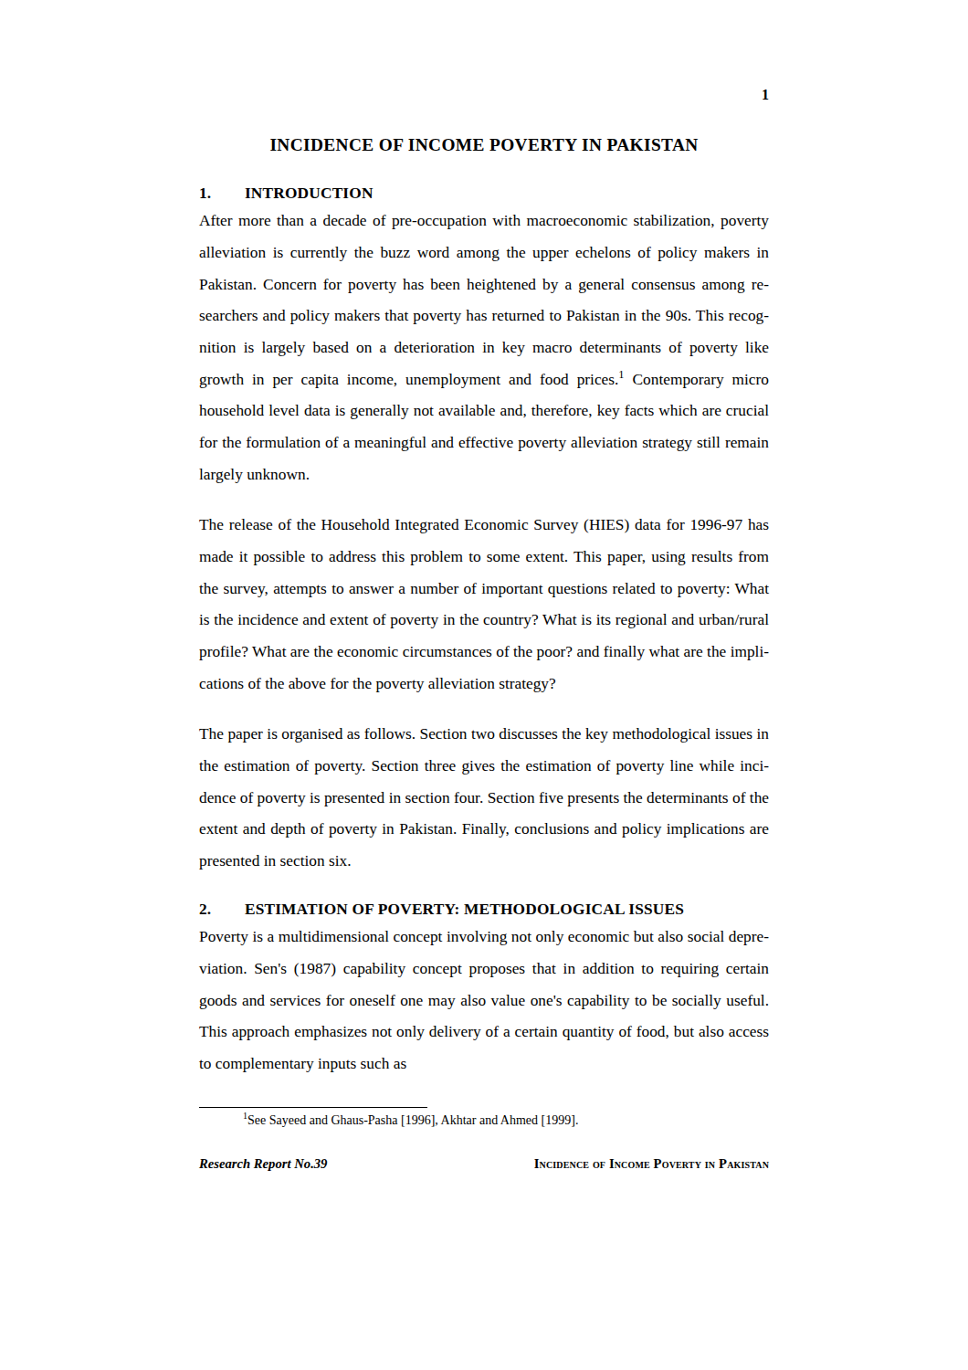1
INCIDENCE OF INCOME POVERTY IN PAKISTAN
1. INTRODUCTION
After more than a decade of pre-occupation with macroeconomic stabilization, poverty alleviation is currently the buzz word among the upper echelons of policy makers in Pakistan. Concern for poverty has been heightened by a general consensus among researchers and policy makers that poverty has returned to Pakistan in the 90s. This recognition is largely based on a deterioration in key macro determinants of poverty like growth in per capita income, unemployment and food prices.1 Contemporary micro household level data is generally not available and, therefore, key facts which are crucial for the formulation of a meaningful and effective poverty alleviation strategy still remain largely unknown.
The release of the Household Integrated Economic Survey (HIES) data for 1996-97 has made it possible to address this problem to some extent. This paper, using results from the survey, attempts to answer a number of important questions related to poverty: What is the incidence and extent of poverty in the country? What is its regional and urban/rural profile? What are the economic circumstances of the poor? and finally what are the implications of the above for the poverty alleviation strategy?
The paper is organised as follows. Section two discusses the key methodological issues in the estimation of poverty. Section three gives the estimation of poverty line while incidence of poverty is presented in section four. Section five presents the determinants of the extent and depth of poverty in Pakistan. Finally, conclusions and policy implications are presented in section six.
2. ESTIMATION OF POVERTY: METHODOLOGICAL ISSUES
Poverty is a multidimensional concept involving not only economic but also social depreviation. Sen's (1987) capability concept proposes that in addition to requiring certain goods and services for oneself one may also value one's capability to be socially useful. This approach emphasizes not only delivery of a certain quantity of food, but also access to complementary inputs such as
1See Sayeed and Ghaus-Pasha [1996], Akhtar and Ahmed [1999].
Research Report No.39
Incidence of Income Poverty in Pakistan